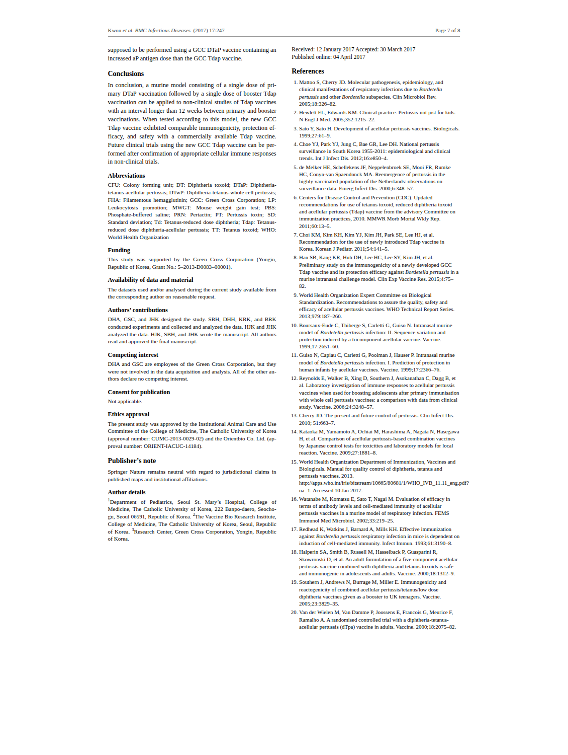Kwon et al. BMC Infectious Diseases (2017) 17:247
Page 7 of 8
supposed to be performed using a GCC DTaP vaccine containing an increased aP antigen dose than the GCC Tdap vaccine.
Conclusions
In conclusion, a murine model consisting of a single dose of primary DTaP vaccination followed by a single dose of booster Tdap vaccination can be applied to non-clinical studies of Tdap vaccines with an interval longer than 12 weeks between primary and booster vaccinations. When tested according to this model, the new GCC Tdap vaccine exhibited comparable immunogenicity, protection efficacy, and safety with a commercially available Tdap vaccine. Future clinical trials using the new GCC Tdap vaccine can be performed after confirmation of appropriate cellular immune responses in non-clinical trials.
Abbreviations
CFU: Colony forming unit; DT: Diphtheria toxoid; DTaP: Diphtheria-tetanus-acellular pertussis; DTwP: Diphtheria-tetanus-whole cell pertussis; FHA: Filamentous hemagglutinin; GCC: Green Cross Corporation; LP: Leukocytosis promotion; MWGT: Mouse weight gain test; PBS: Phosphate-buffered saline; PRN: Pertactin; PT: Pertussis toxin; SD: Standard deviation; Td: Tetanus-reduced dose diphtheria; Tdap: Tetanus-reduced dose diphtheria-acellular pertussis; TT: Tetanus toxoid; WHO: World Health Organization
Funding
This study was supported by the Green Cross Corporation (Yongin, Republic of Korea, Grant No.: 5–2013-D0083–00001).
Availability of data and material
The datasets used and/or analysed during the current study available from the corresponding author on reasonable request.
Authors’ contributions
DHA, GSC, and JHK designed the study. SBH, DHH, KRK, and BRK conducted experiments and collected and analyzed the data. HJK and JHK analyzed the data. HJK, SBH, and JHK wrote the manuscript. All authors read and approved the final manuscript.
Competing interest
DHA and GSC are employees of the Green Cross Corporation, but they were not involved in the data acquisition and analysis. All of the other authors declare no competing interest.
Consent for publication
Not applicable.
Ethics approval
The present study was approved by the Institutional Animal Care and Use Committee of the College of Medicine, The Catholic University of Korea (approval number: CUMC-2013-0029-02) and the Orientbio Co. Ltd. (approval number: ORIENT-IACUC-14184).
Publisher’s note
Springer Nature remains neutral with regard to jurisdictional claims in published maps and institutional affiliations.
Author details
1Department of Pediatrics, Seoul St. Mary’s Hospital, College of Medicine, The Catholic University of Korea, 222 Banpo-daero, Seocho-gu, Seoul 06591, Republic of Korea. 2The Vaccine Bio Research Institute, College of Medicine, The Catholic University of Korea, Seoul, Republic of Korea. 3Research Center, Green Cross Corporation, Yongin, Republic of Korea.
Received: 12 January 2017 Accepted: 30 March 2017
Published online: 04 April 2017
References
Mattoo S, Cherry JD. Molecular pathogenesis, epidemiology, and clinical manifestations of respiratory infections due to Bordetella pertussis and other Bordetella subspecies. Clin Microbiol Rev. 2005;18:326–82.
Hewlett EL, Edwards KM. Clinical practice. Pertussis-not just for kids. N Engl J Med. 2005;352:1215–22.
Sato Y, Sato H. Development of acellular pertussis vaccines. Biologicals. 1999;27:61–9.
Choe YJ, Park YJ, Jung C, Bae GR, Lee DH. National pertussis surveillance in South Korea 1955-2011: epidemiological and clinical trends. Int J Infect Dis. 2012;16:e850–4.
de Melker HE, Schellekens JF, Neppelenbroek SE, Mooi FR, Rumke HC, Conyn-van Spaendonck MA. Reemergence of pertussis in the highly vaccinated population of the Netherlands: observations on surveillance data. Emerg Infect Dis. 2000;6:348–57.
Centers for Disease Control and Prevention (CDC). Updated recommendations for use of tetanus toxoid, reduced diphtheria toxoid and acellular pertussis (Tdap) vaccine from the advisory Committee on immunization practices, 2010. MMWR Morb Mortal Wkly Rep. 2011;60:13–5.
Choi KM, Kim KH, Kim YJ, Kim JH, Park SE, Lee HJ, et al. Recommendation for the use of newly introduced Tdap vaccine in Korea. Korean J Pediatr. 2011;54:141–5.
Han SB, Kang KR, Huh DH, Lee HC, Lee SY, Kim JH, et al. Preliminary study on the immunogenicity of a newly developed GCC Tdap vaccine and its protection efficacy against Bordetella pertussis in a murine intranasal challenge model. Clin Exp Vaccine Res. 2015;4:75–82.
World Health Organization Expert Committee on Biological Standardization. Recommendations to assure the quality, safety and efficacy of acellular pertussis vaccines. WHO Technical Report Series. 2013;979:187–260.
Boursaux-Eude C, Thiberge S, Carletti G, Guiso N. Intranasal murine model of Bordetella pertussis infection: II. Sequence variation and protection induced by a tricomponent acellular vaccine. Vaccine. 1999;17:2651–60.
Guiso N, Capiau C, Carletti G, Poolman J, Hauser P. Intranasal murine model of Bordetella pertussis infection. I. Prediction of protection in human infants by acellular vaccines. Vaccine. 1999;17:2366–76.
Reynolds E, Walker B, Xing D, Southern J, Asokanathan C, Dagg B, et al. Laboratory investigation of immune responses to acellular pertussis vaccines when used for boosting adolescents after primary immunisation with whole cell pertussis vaccines: a comparison with data from clinical study. Vaccine. 2006;24:3248–57.
Cherry JD. The present and future control of pertussis. Clin Infect Dis. 2010; 51:663–7.
Kataoka M, Yamamoto A, Ochiai M, Harashima A, Nagata N, Hasegawa H, et al. Comparison of acellular pertussis-based combination vaccines by Japanese control tests for toxicities and laboratory models for local reaction. Vaccine. 2009;27:1881–8.
World Health Organization Department of Immunization, Vaccines and Biologicals. Manual for quality control of diphtheria, tetanus and pertussis vaccines. 2013. http://apps.who.int/iris/bitstream/10665/80681/1/WHO_IVB_11.11_eng.pdf?ua=1. Accessed 10 Jan 2017.
Watanabe M, Komatsu E, Sato T, Nagai M. Evaluation of efficacy in terms of antibody levels and cell-mediated immunity of acellular pertussis vaccines in a murine model of respiratory infection. FEMS Immunol Med Microbiol. 2002;33:219–25.
Redhead K, Watkins J, Barnard A, Mills KH. Effective immunization against Bordetella pertussis respiratory infection in mice is dependent on induction of cell-mediated immunity. Infect Immun. 1993;61:3190–8.
Halperin SA, Smith B, Russell M, Hasselback P, Guasparini R, Skowronski D, et al. An adult formulation of a five-component acellular pertussis vaccine combined with diphtheria and tetanus toxoids is safe and immunogenic in adolescents and adults. Vaccine. 2000;18:1312–9.
Southern J, Andrews N, Burrage M, Miller E. Immunogenicity and reactogenicity of combined acellular pertussis/tetanus/low dose diphtheria vaccines given as a booster to UK teenagers. Vaccine. 2005;23:3829–35.
Van der Wielen M, Van Damme P, Joossens E, Francois G, Meurice F, Ramalho A. A randomised controlled trial with a diphtheria-tetanus-acellular pertussis (dTpa) vaccine in adults. Vaccine. 2000;18:2075–82.